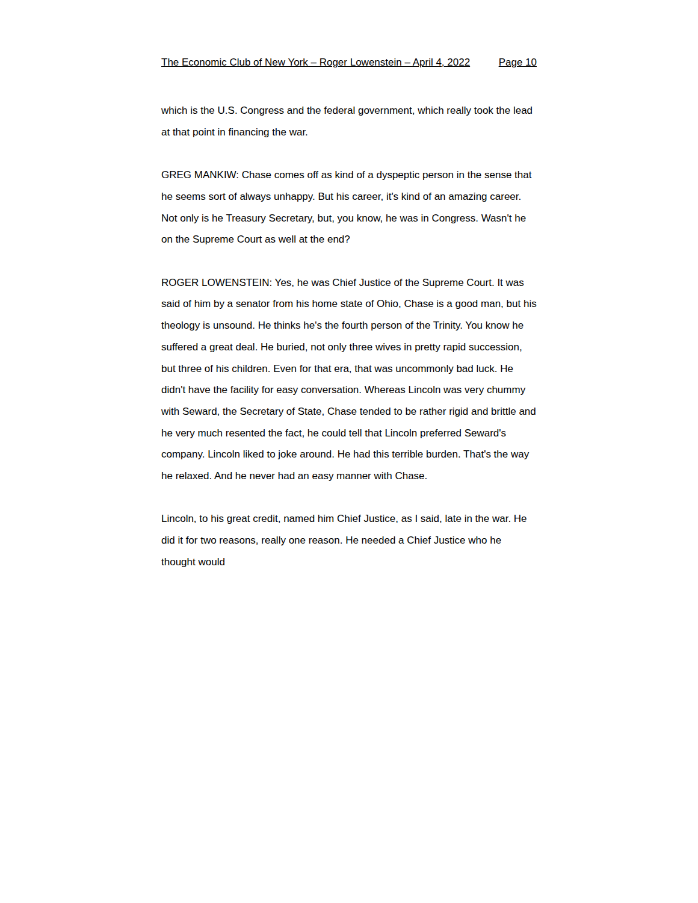The Economic Club of New York – Roger Lowenstein – April 4, 2022 Page 10
which is the U.S. Congress and the federal government, which really took the lead at that point in financing the war.
GREG MANKIW: Chase comes off as kind of a dyspeptic person in the sense that he seems sort of always unhappy. But his career, it's kind of an amazing career. Not only is he Treasury Secretary, but, you know, he was in Congress. Wasn't he on the Supreme Court as well at the end?
ROGER LOWENSTEIN: Yes, he was Chief Justice of the Supreme Court. It was said of him by a senator from his home state of Ohio, Chase is a good man, but his theology is unsound. He thinks he's the fourth person of the Trinity. You know he suffered a great deal. He buried, not only three wives in pretty rapid succession, but three of his children. Even for that era, that was uncommonly bad luck. He didn't have the facility for easy conversation. Whereas Lincoln was very chummy with Seward, the Secretary of State, Chase tended to be rather rigid and brittle and he very much resented the fact, he could tell that Lincoln preferred Seward's company. Lincoln liked to joke around. He had this terrible burden. That's the way he relaxed. And he never had an easy manner with Chase.
Lincoln, to his great credit, named him Chief Justice, as I said, late in the war. He did it for two reasons, really one reason. He needed a Chief Justice who he thought would